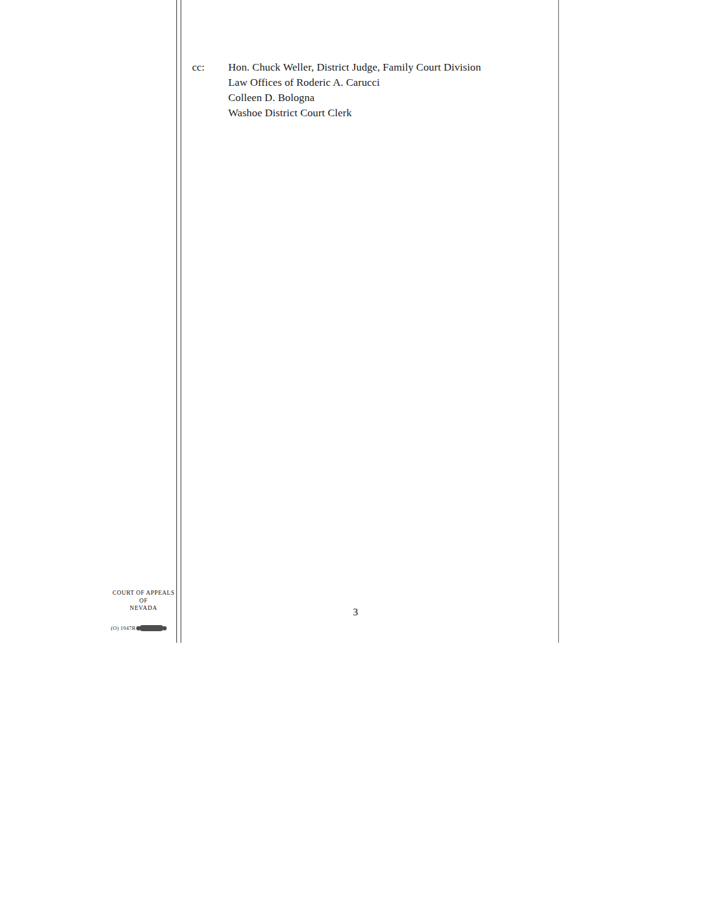cc:
Hon. Chuck Weller, District Judge, Family Court Division
Law Offices of Roderic A. Carucci
Colleen D. Bologna
Washoe District Court Clerk
Court of Appeals
of
Nevada
(O) 1947B
3